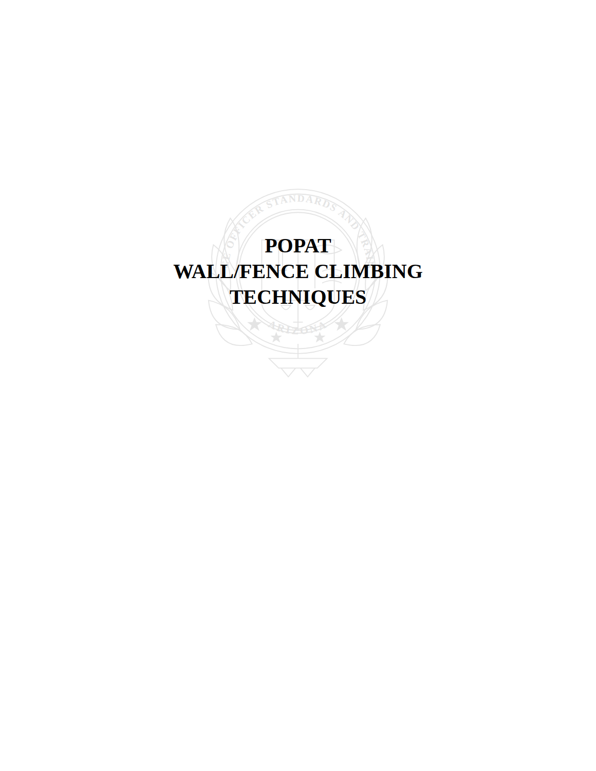PEACE OFFICER STANDARDS AND TRAINING ARIZONA
POPAT
WALL/FENCE CLIMBING
TECHNIQUES